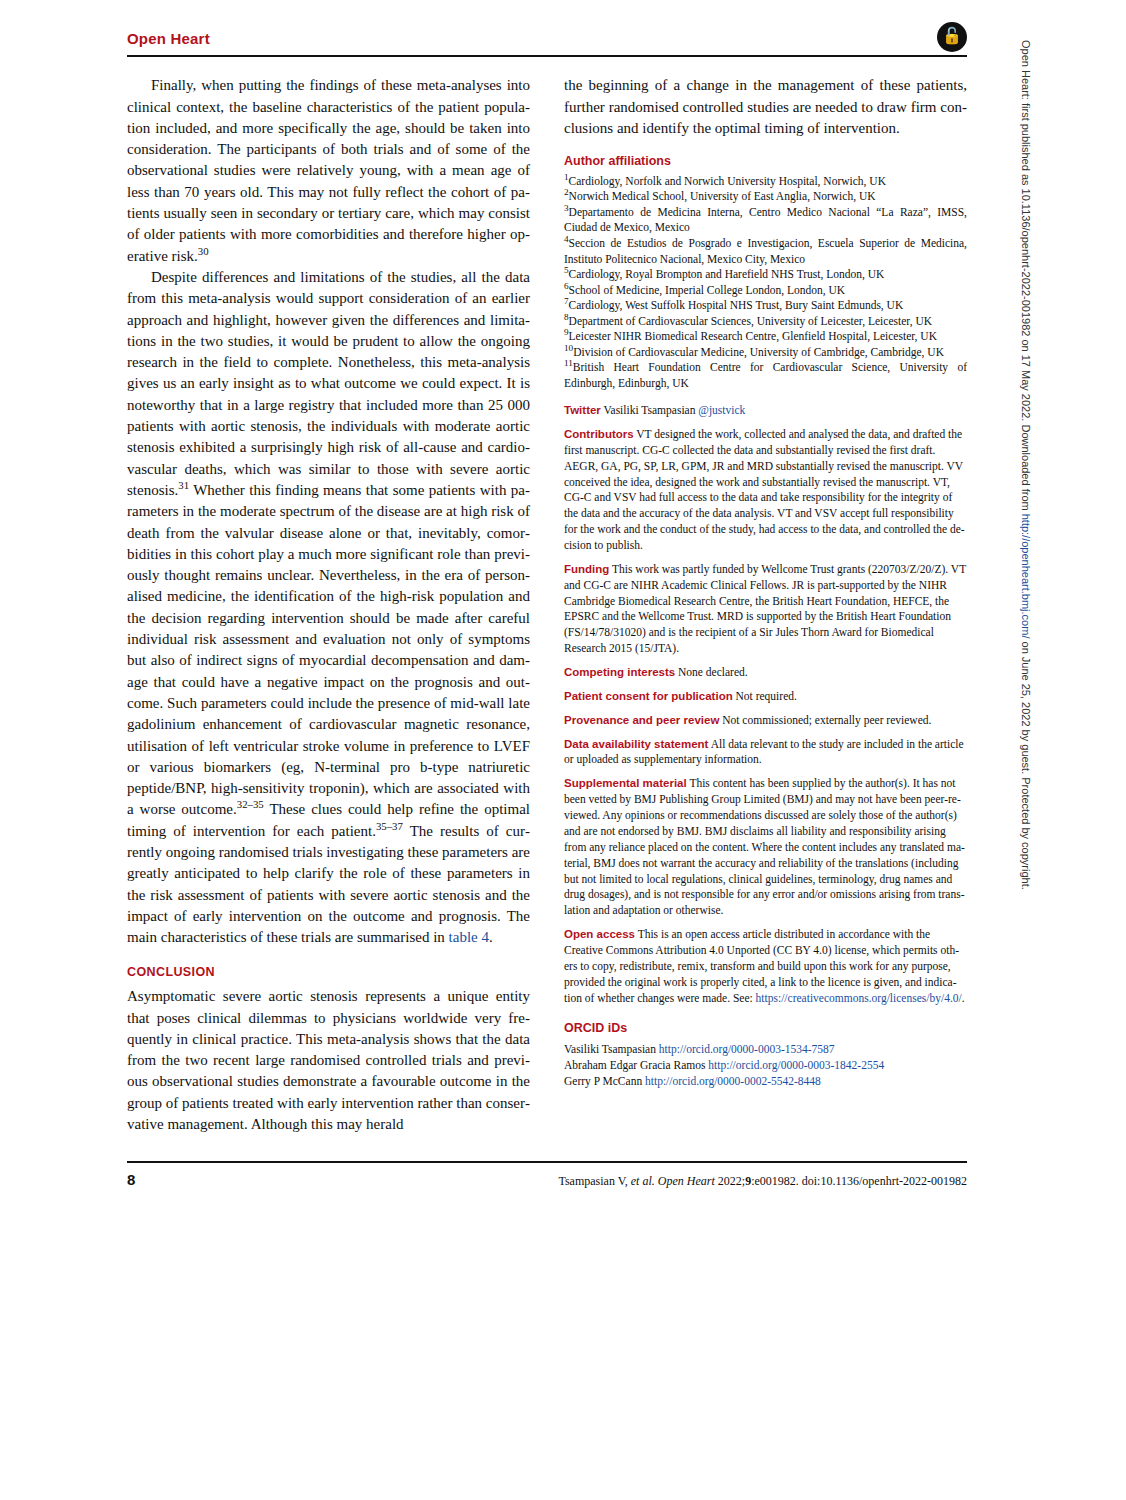Open Heart: first published as 10.1136/openhrt-2022-001982 on 17 May 2022. Downloaded from http://openheart.bmj.com/ on June 25, 2022 by guest. Protected by copyright.
Open Heart
🔓
Finally, when putting the findings of these meta-analyses into clinical context, the baseline characteristics of the patient population included, and more specifically the age, should be taken into consideration. The participants of both trials and of some of the observational studies were relatively young, with a mean age of less than 70 years old. This may not fully reflect the cohort of patients usually seen in secondary or tertiary care, which may consist of older patients with more comorbidities and therefore higher operative risk.30
Despite differences and limitations of the studies, all the data from this meta-analysis would support consideration of an earlier approach and highlight, however given the differences and limitations in the two studies, it would be prudent to allow the ongoing research in the field to complete. Nonetheless, this meta-analysis gives us an early insight as to what outcome we could expect. It is noteworthy that in a large registry that included more than 25 000 patients with aortic stenosis, the individuals with moderate aortic stenosis exhibited a surprisingly high risk of all-cause and cardiovascular deaths, which was similar to those with severe aortic stenosis.31 Whether this finding means that some patients with parameters in the moderate spectrum of the disease are at high risk of death from the valvular disease alone or that, inevitably, comorbidities in this cohort play a much more significant role than previously thought remains unclear. Nevertheless, in the era of personalised medicine, the identification of the high-risk population and the decision regarding intervention should be made after careful individual risk assessment and evaluation not only of symptoms but also of indirect signs of myocardial decompensation and damage that could have a negative impact on the prognosis and outcome. Such parameters could include the presence of mid-wall late gadolinium enhancement of cardiovascular magnetic resonance, utilisation of left ventricular stroke volume in preference to LVEF or various biomarkers (eg, N-terminal pro b-type natriuretic peptide/BNP, high-sensitivity troponin), which are associated with a worse outcome.32–35 These clues could help refine the optimal timing of intervention for each patient.35–37 The results of currently ongoing randomised trials investigating these parameters are greatly anticipated to help clarify the role of these parameters in the risk assessment of patients with severe aortic stenosis and the impact of early intervention on the outcome and prognosis. The main characteristics of these trials are summarised in table 4.
Conclusion
Asymptomatic severe aortic stenosis represents a unique entity that poses clinical dilemmas to physicians worldwide very frequently in clinical practice. This meta-analysis shows that the data from the two recent large randomised controlled trials and previous observational studies demonstrate a favourable outcome in the group of patients treated with early intervention rather than conservative management. Although this may herald
the beginning of a change in the management of these patients, further randomised controlled studies are needed to draw firm conclusions and identify the optimal timing of intervention.
Author affiliations
1Cardiology, Norfolk and Norwich University Hospital, Norwich, UK
2Norwich Medical School, University of East Anglia, Norwich, UK
3Departamento de Medicina Interna, Centro Medico Nacional “La Raza”, IMSS, Ciudad de Mexico, Mexico
4Seccion de Estudios de Posgrado e Investigacion, Escuela Superior de Medicina, Instituto Politecnico Nacional, Mexico City, Mexico
5Cardiology, Royal Brompton and Harefield NHS Trust, London, UK
6School of Medicine, Imperial College London, London, UK
7Cardiology, West Suffolk Hospital NHS Trust, Bury Saint Edmunds, UK
8Department of Cardiovascular Sciences, University of Leicester, Leicester, UK
9Leicester NIHR Biomedical Research Centre, Glenfield Hospital, Leicester, UK
10Division of Cardiovascular Medicine, University of Cambridge, Cambridge, UK
11British Heart Foundation Centre for Cardiovascular Science, University of Edinburgh, Edinburgh, UK
Twitter Vasiliki Tsampasian @justvick
Contributors VT designed the work, collected and analysed the data, and drafted the first manuscript. CG-C collected the data and substantially revised the first draft. AEGR, GA, PG, SP, LR, GPM, JR and MRD substantially revised the manuscript. VV conceived the idea, designed the work and substantially revised the manuscript. VT, CG-C and VSV had full access to the data and take responsibility for the integrity of the data and the accuracy of the data analysis. VT and VSV accept full responsibility for the work and the conduct of the study, had access to the data, and controlled the decision to publish.
Funding This work was partly funded by Wellcome Trust grants (220703/Z/20/Z). VT and CG-C are NIHR Academic Clinical Fellows. JR is part-supported by the NIHR Cambridge Biomedical Research Centre, the British Heart Foundation, HEFCE, the EPSRC and the Wellcome Trust. MRD is supported by the British Heart Foundation (FS/14/78/31020) and is the recipient of a Sir Jules Thorn Award for Biomedical Research 2015 (15/JTA).
Competing interests None declared.
Patient consent for publication Not required.
Provenance and peer review Not commissioned; externally peer reviewed.
Data availability statement All data relevant to the study are included in the article or uploaded as supplementary information.
Supplemental material This content has been supplied by the author(s). It has not been vetted by BMJ Publishing Group Limited (BMJ) and may not have been peer-reviewed. Any opinions or recommendations discussed are solely those of the author(s) and are not endorsed by BMJ. BMJ disclaims all liability and responsibility arising from any reliance placed on the content. Where the content includes any translated material, BMJ does not warrant the accuracy and reliability of the translations (including but not limited to local regulations, clinical guidelines, terminology, drug names and drug dosages), and is not responsible for any error and/or omissions arising from translation and adaptation or otherwise.
Open access This is an open access article distributed in accordance with the Creative Commons Attribution 4.0 Unported (CC BY 4.0) license, which permits others to copy, redistribute, remix, transform and build upon this work for any purpose, provided the original work is properly cited, a link to the licence is given, and indication of whether changes were made. See: https://creativecommons.org/licenses/by/4.0/.
ORCID iDs
Vasiliki Tsampasian http://orcid.org/0000-0003-1534-7587
Abraham Edgar Gracia Ramos http://orcid.org/0000-0003-1842-2554
Gerry P McCann http://orcid.org/0000-0002-5542-8448
8
Tsampasian V, et al. Open Heart 2022;9:e001982. doi:10.1136/openhrt-2022-001982